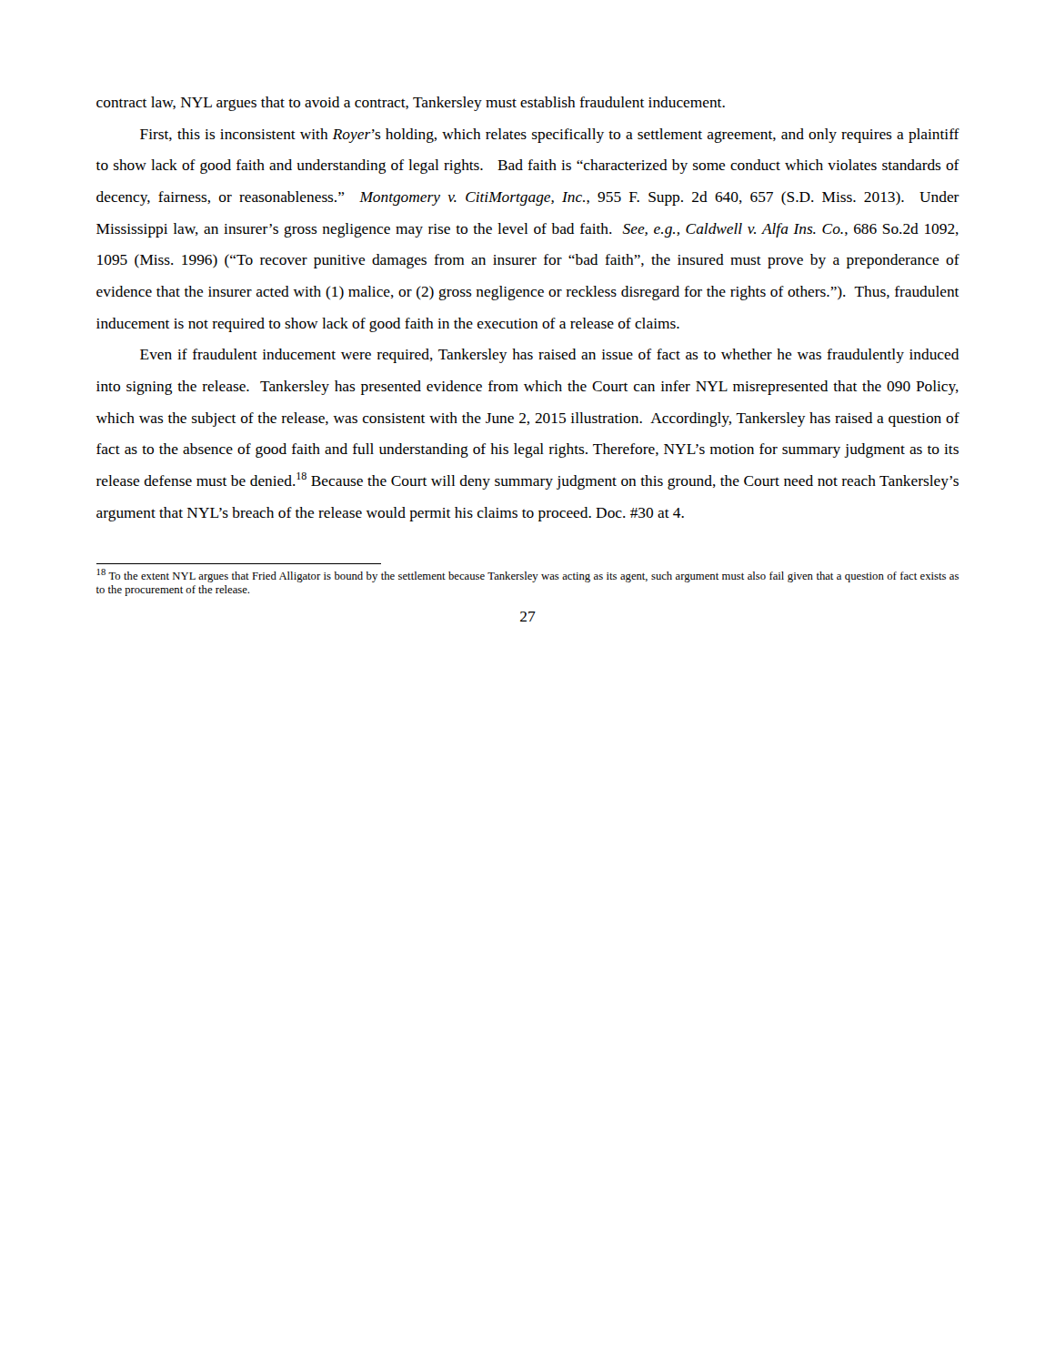contract law, NYL argues that to avoid a contract, Tankersley must establish fraudulent inducement.
First, this is inconsistent with Royer’s holding, which relates specifically to a settlement agreement, and only requires a plaintiff to show lack of good faith and understanding of legal rights. Bad faith is “characterized by some conduct which violates standards of decency, fairness, or reasonableness.” Montgomery v. CitiMortgage, Inc., 955 F. Supp. 2d 640, 657 (S.D. Miss. 2013). Under Mississippi law, an insurer’s gross negligence may rise to the level of bad faith. See, e.g., Caldwell v. Alfa Ins. Co., 686 So.2d 1092, 1095 (Miss. 1996) (“To recover punitive damages from an insurer for “bad faith”, the insured must prove by a preponderance of evidence that the insurer acted with (1) malice, or (2) gross negligence or reckless disregard for the rights of others.”). Thus, fraudulent inducement is not required to show lack of good faith in the execution of a release of claims.
Even if fraudulent inducement were required, Tankersley has raised an issue of fact as to whether he was fraudulently induced into signing the release. Tankersley has presented evidence from which the Court can infer NYL misrepresented that the 090 Policy, which was the subject of the release, was consistent with the June 2, 2015 illustration. Accordingly, Tankersley has raised a question of fact as to the absence of good faith and full understanding of his legal rights. Therefore, NYL’s motion for summary judgment as to its release defense must be denied.18 Because the Court will deny summary judgment on this ground, the Court need not reach Tankersley’s argument that NYL’s breach of the release would permit his claims to proceed. Doc. #30 at 4.
18 To the extent NYL argues that Fried Alligator is bound by the settlement because Tankersley was acting as its agent, such argument must also fail given that a question of fact exists as to the procurement of the release.
27